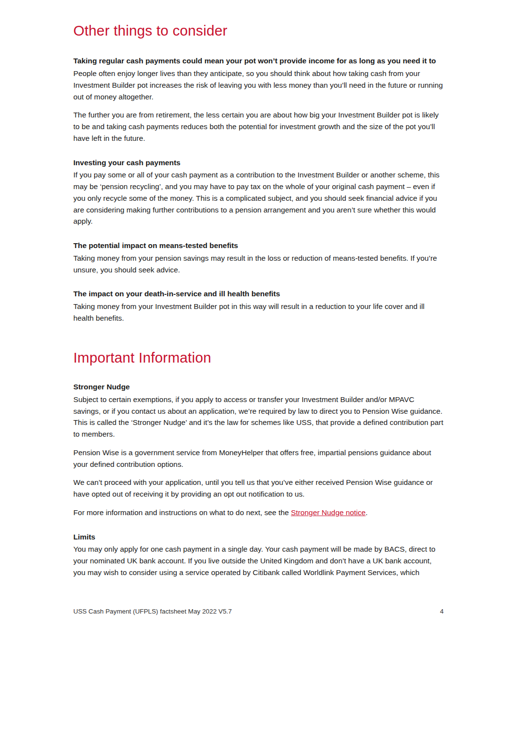Other things to consider
Taking regular cash payments could mean your pot won’t provide income for as long as you need it to
People often enjoy longer lives than they anticipate, so you should think about how taking cash from your Investment Builder pot increases the risk of leaving you with less money than you’ll need in the future or running out of money altogether.
The further you are from retirement, the less certain you are about how big your Investment Builder pot is likely to be and taking cash payments reduces both the potential for investment growth and the size of the pot you’ll have left in the future.
Investing your cash payments
If you pay some or all of your cash payment as a contribution to the Investment Builder or another scheme, this may be ‘pension recycling’, and you may have to pay tax on the whole of your original cash payment – even if you only recycle some of the money. This is a complicated subject, and you should seek financial advice if you are considering making further contributions to a pension arrangement and you aren’t sure whether this would apply.
The potential impact on means-tested benefits
Taking money from your pension savings may result in the loss or reduction of means-tested benefits. If you’re unsure, you should seek advice.
The impact on your death-in-service and ill health benefits
Taking money from your Investment Builder pot in this way will result in a reduction to your life cover and ill health benefits.
Important Information
Stronger Nudge
Subject to certain exemptions, if you apply to access or transfer your Investment Builder and/or MPAVC savings, or if you contact us about an application, we’re required by law to direct you to Pension Wise guidance. This is called the ‘Stronger Nudge’ and it’s the law for schemes like USS, that provide a defined contribution part to members.
Pension Wise is a government service from MoneyHelper that offers free, impartial pensions guidance about your defined contribution options.
We can’t proceed with your application, until you tell us that you’ve either received Pension Wise guidance or have opted out of receiving it by providing an opt out notification to us.
For more information and instructions on what to do next, see the Stronger Nudge notice.
Limits
You may only apply for one cash payment in a single day. Your cash payment will be made by BACS, direct to your nominated UK bank account. If you live outside the United Kingdom and don’t have a UK bank account, you may wish to consider using a service operated by Citibank called Worldlink Payment Services, which
USS Cash Payment (UFPLS) factsheet May 2022 V5.7 4